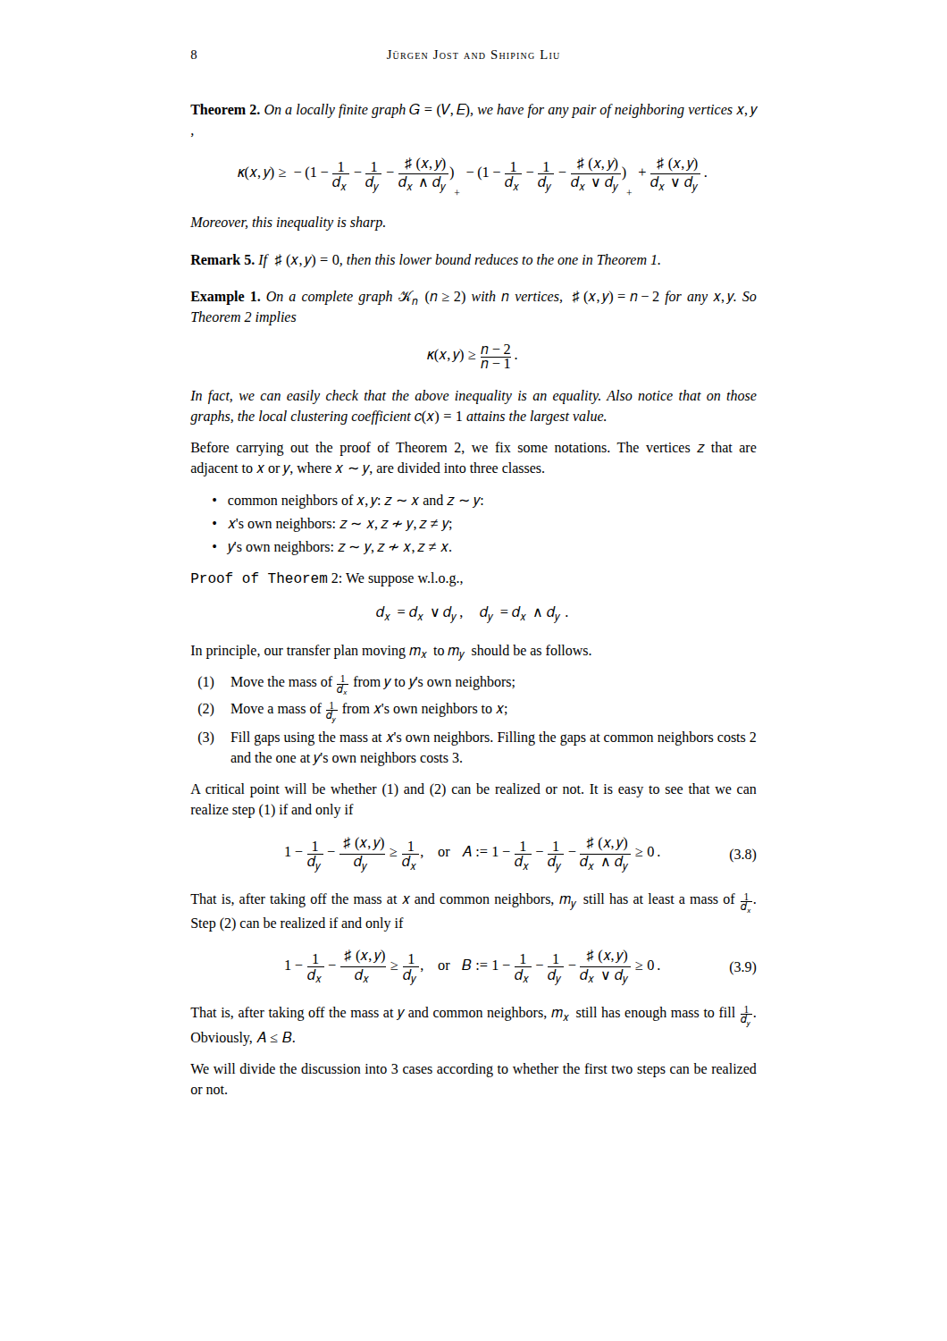8 Jürgen Jost and Shiping Liu
Theorem 2. On a locally finite graph G=(V,E), we have for any pair of neighboring vertices x,y,
κ(x,y) ≥ − ( 1−1dx −1dy −♯(x,y)dx∧dy ) + − ( 1−1dx −1dy −♯(x,y)dx∨dy ) + + ♯(x,y)dx∨dy .
Moreover, this inequality is sharp.
Remark 5. If ♯(x,y)=0, then this lower bound reduces to the one in Theorem 1.
Example 1. On a complete graph 𝒦n (n≥2) with n vertices, ♯(x,y)=n−2 for any x,y. So Theorem 2 implies
κ(x,y) ≥ n−2n−1 .
In fact, we can easily check that the above inequality is an equality. Also notice that on those graphs, the local clustering coefficient c(x)=1 attains the largest value.
Before carrying out the proof of Theorem 2, we fix some notations. The vertices z that are adjacent to x or y, where x∼y, are divided into three classes.
common neighbors of x,y: z∼x and z∼y:
x's own neighbors: z∼x,z≁y,z≠y;
y's own neighbors: z∼y,z≁x,z≠x.
Proof of Theorem 2: We suppose w.l.o.g.,
dx=dx∨dy, dy=dx∧dy.
In principle, our transfer plan moving mx to my should be as follows.
Move the mass of 1dx from y to y's own neighbors;
Move a mass of 1dy from x's own neighbors to x;
Fill gaps using the mass at x's own neighbors. Filling the gaps at common neighbors costs 2 and the one at y's own neighbors costs 3.
A critical point will be whether (1) and (2) can be realized or not. It is easy to see that we can realize step (1) if and only if
1−1dy −♯(x,y)dy ≥1dx , or A:=1−1dx −1dy −♯(x,y)dx∧dy ≥0. (3.8)
That is, after taking off the mass at x and common neighbors, my still has at least a mass of 1dx. Step (2) can be realized if and only if
1−1dx −♯(x,y)dx ≥1dy , or B:=1−1dx −1dy −♯(x,y)dx∨dy ≥0. (3.9)
That is, after taking off the mass at y and common neighbors, mx still has enough mass to fill 1dy. Obviously, A≤B.
We will divide the discussion into 3 cases according to whether the first two steps can be realized or not.